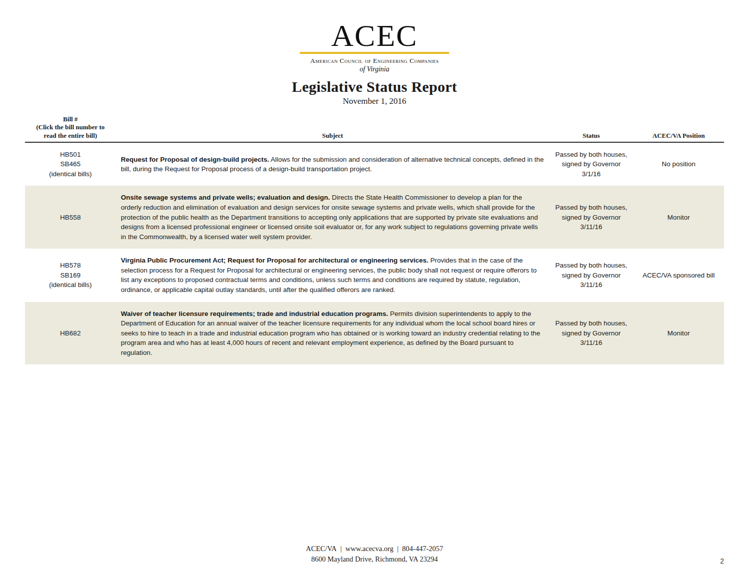ACEC
American Council of Engineering Companies
of Virginia
Legislative Status Report
November 1, 2016
| Bill # (Click the bill number to read the entire bill) | Subject | Status | ACEC/VA Position |
| --- | --- | --- | --- |
| HB501 SB465 (identical bills) | Request for Proposal of design-build projects. Allows for the submission and consideration of alternative technical concepts, defined in the bill, during the Request for Proposal process of a design-build transportation project. | Passed by both houses, signed by Governor 3/1/16 | No position |
| HB558 | Onsite sewage systems and private wells; evaluation and design. Directs the State Health Commissioner to develop a plan for the orderly reduction and elimination of evaluation and design services for onsite sewage systems and private wells, which shall provide for the protection of the public health as the Department transitions to accepting only applications that are supported by private site evaluations and designs from a licensed professional engineer or licensed onsite soil evaluator or, for any work subject to regulations governing private wells in the Commonwealth, by a licensed water well system provider. | Passed by both houses, signed by Governor 3/11/16 | Monitor |
| HB578 SB169 (identical bills) | Virginia Public Procurement Act; Request for Proposal for architectural or engineering services. Provides that in the case of the selection process for a Request for Proposal for architectural or engineering services, the public body shall not request or require offerors to list any exceptions to proposed contractual terms and conditions, unless such terms and conditions are required by statute, regulation, ordinance, or applicable capital outlay standards, until after the qualified offerors are ranked. | Passed by both houses, signed by Governor 3/11/16 | ACEC/VA sponsored bill |
| HB682 | Waiver of teacher licensure requirements; trade and industrial education programs. Permits division superintendents to apply to the Department of Education for an annual waiver of the teacher licensure requirements for any individual whom the local school board hires or seeks to hire to teach in a trade and industrial education program who has obtained or is working toward an industry credential relating to the program area and who has at least 4,000 hours of recent and relevant employment experience, as defined by the Board pursuant to regulation. | Passed by both houses, signed by Governor 3/11/16 | Monitor |
ACEC/VA | www.acecva.org | 804-447-2057
8600 Mayland Drive, Richmond, VA 23294
2